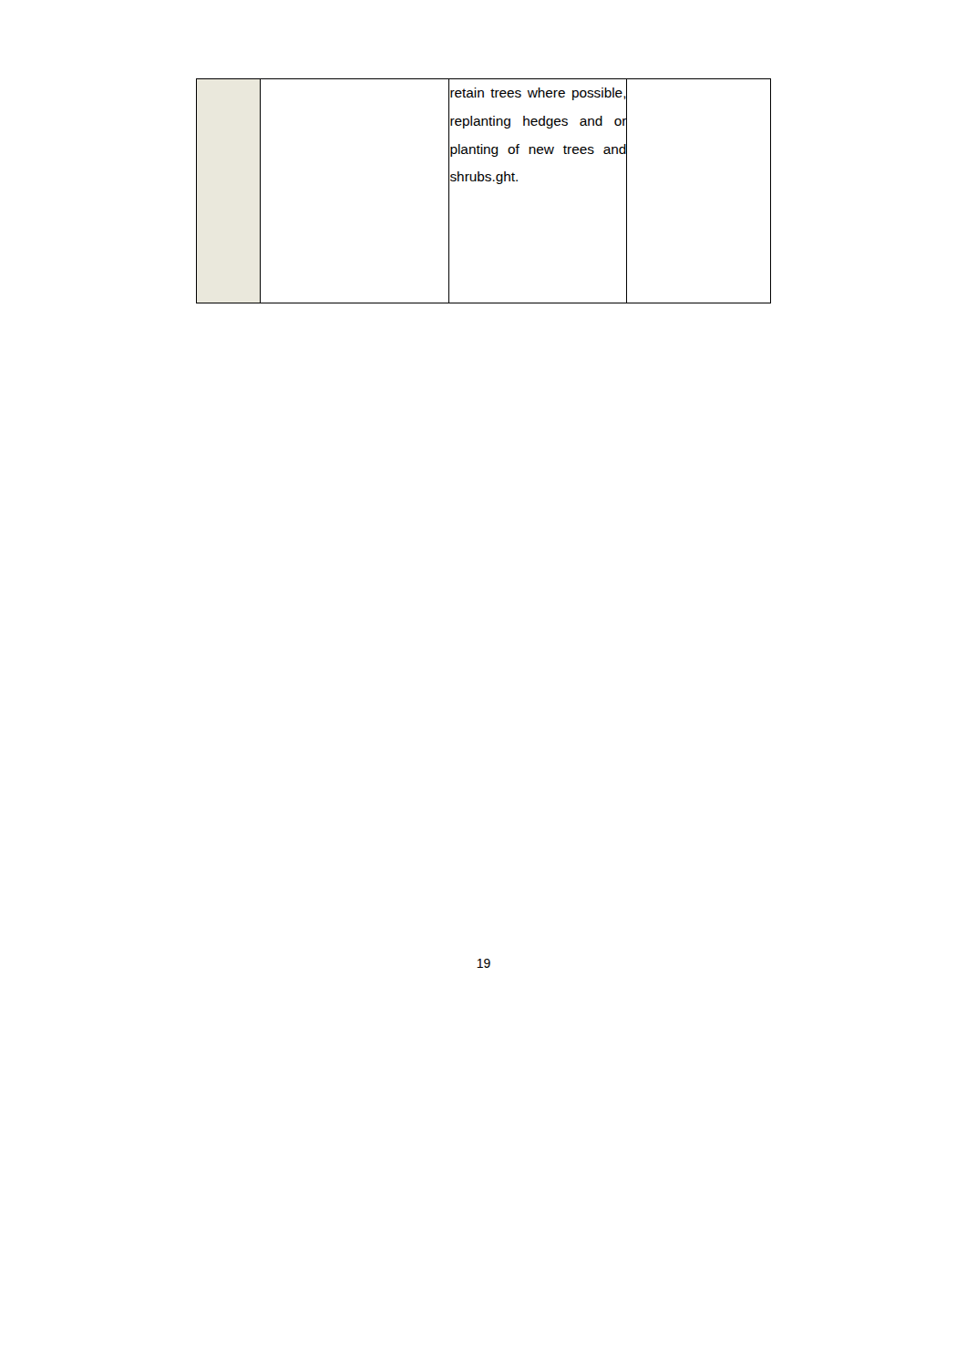| | | retain trees where possible, replanting hedges and or planting of new trees and shrubs.ght. | |
19